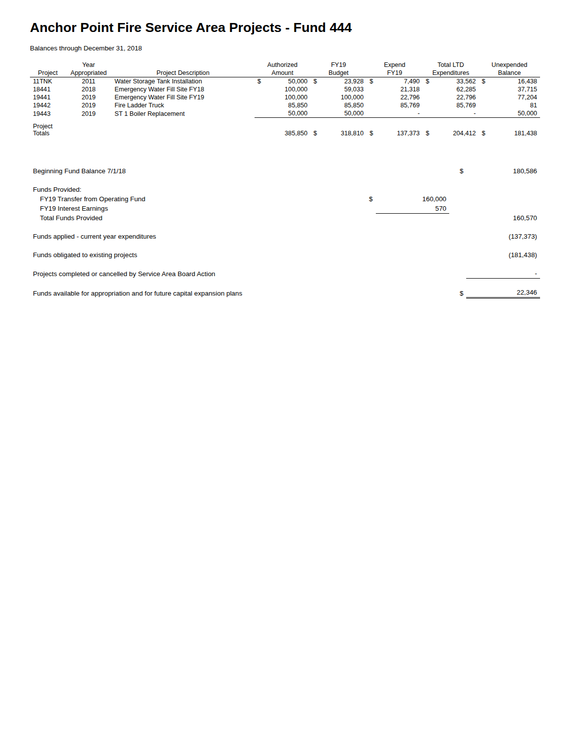Anchor Point Fire Service Area Projects - Fund 444
Balances through December 31, 2018
| | Year | | Authorized | FY19 | Expend | Total LTD | Unexpended |
| --- | --- | --- | --- | --- | --- | --- | --- |
| Project | Appropriated | Project Description | Amount | Budget | FY19 | Expenditures | Balance |
| 11TNK | 2011 | Water Storage Tank Installation | $ | 50,000 | $ | 23,928 | $ | 7,490 | $ | 33,562 | $ | 16,438 |
| 18441 | 2018 | Emergency Water Fill Site FY18 | | 100,000 | | 59,033 | | 21,318 | | 62,285 | | 37,715 |
| 19441 | 2019 | Emergency Water Fill Site FY19 | | 100,000 | | 100,000 | | 22,796 | | 22,796 | | 77,204 |
| 19442 | 2019 | Fire Ladder Truck | | 85,850 | | 85,850 | | 85,769 | | 85,769 | | 81 |
| 19443 | 2019 | ST 1 Boiler Replacement | | 50,000 | | 50,000 | | - | | - | | 50,000 |
| Project Totals | | | | 385,850 | $ | 318,810 | $ | 137,373 | $ | 204,412 | $ | 181,438 |
| Beginning Fund Balance 7/1/18 | | | $ | 180,586 |
| Funds Provided: | | | | |
| FY19 Transfer from Operating Fund | $ | 160,000 | | |
| FY19 Interest Earnings | | 570 | | |
| Total Funds Provided | | | | 160,570 |
| Funds applied - current year expenditures | | | | (137,373) |
| Funds obligated to existing projects | | | | (181,438) |
| Projects completed or cancelled by Service Area Board Action | | | | - |
| Funds available for appropriation and for future capital expansion plans | | | $ | 22,346 |